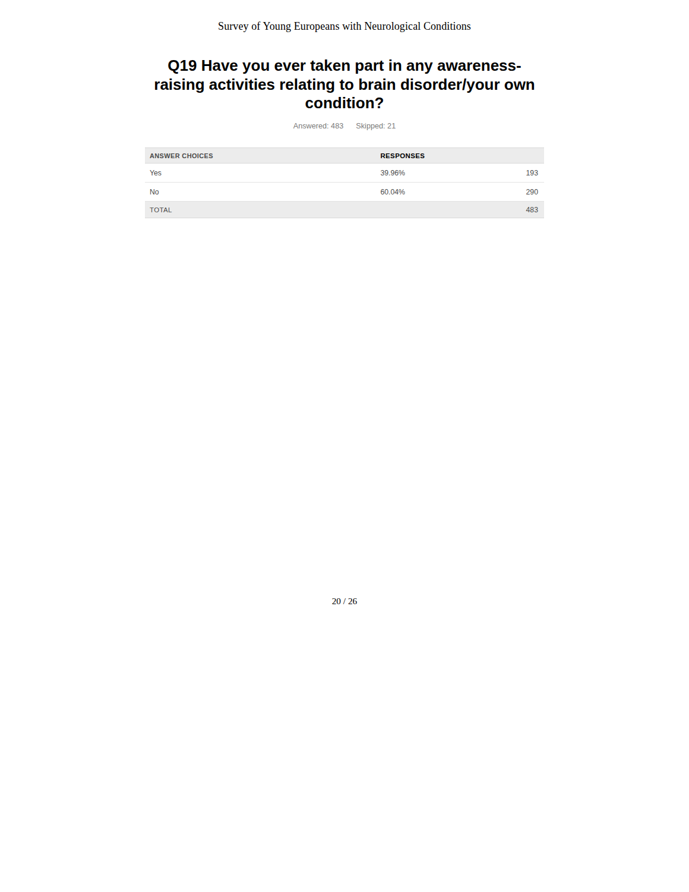Survey of Young Europeans with Neurological Conditions
Q19 Have you ever taken part in any awareness-raising activities relating to brain disorder/your own condition?
Answered: 483 Skipped: 21
| Answer Choices | Responses |
| --- | --- |
| Yes | 39.96% | 193 |
| No | 60.04% | 290 |
| Total | | 483 |
20 / 26